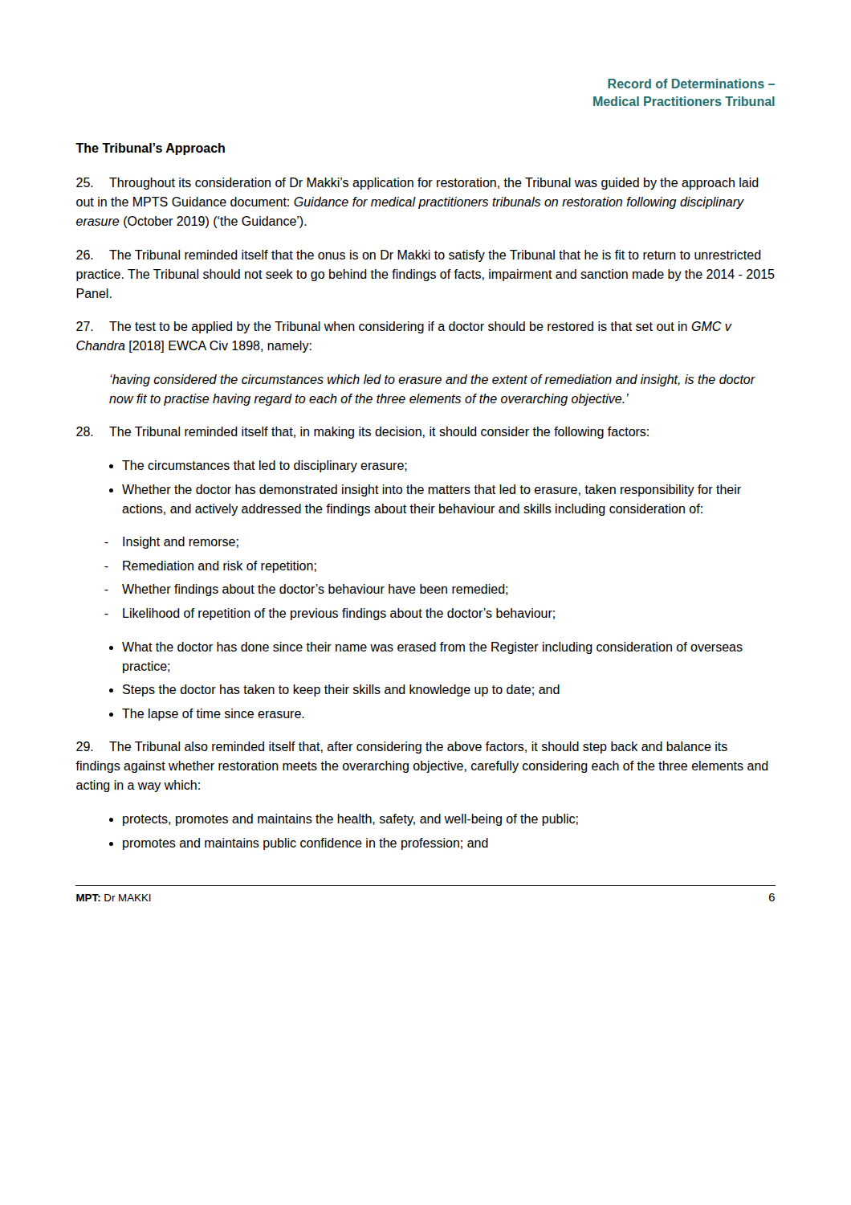Record of Determinations –
Medical Practitioners Tribunal
The Tribunal’s Approach
25. Throughout its consideration of Dr Makki’s application for restoration, the Tribunal was guided by the approach laid out in the MPTS Guidance document: Guidance for medical practitioners tribunals on restoration following disciplinary erasure (October 2019) (‘the Guidance’).
26. The Tribunal reminded itself that the onus is on Dr Makki to satisfy the Tribunal that he is fit to return to unrestricted practice. The Tribunal should not seek to go behind the findings of facts, impairment and sanction made by the 2014 - 2015 Panel.
27. The test to be applied by the Tribunal when considering if a doctor should be restored is that set out in GMC v Chandra [2018] EWCA Civ 1898, namely:
‘having considered the circumstances which led to erasure and the extent of remediation and insight, is the doctor now fit to practise having regard to each of the three elements of the overarching objective.’
28. The Tribunal reminded itself that, in making its decision, it should consider the following factors:
The circumstances that led to disciplinary erasure;
Whether the doctor has demonstrated insight into the matters that led to erasure, taken responsibility for their actions, and actively addressed the findings about their behaviour and skills including consideration of:
Insight and remorse;
Remediation and risk of repetition;
Whether findings about the doctor’s behaviour have been remedied;
Likelihood of repetition of the previous findings about the doctor’s behaviour;
What the doctor has done since their name was erased from the Register including consideration of overseas practice;
Steps the doctor has taken to keep their skills and knowledge up to date; and
The lapse of time since erasure.
29. The Tribunal also reminded itself that, after considering the above factors, it should step back and balance its findings against whether restoration meets the overarching objective, carefully considering each of the three elements and acting in a way which:
protects, promotes and maintains the health, safety, and well-being of the public;
promotes and maintains public confidence in the profession; and
MPT: Dr MAKKI 6